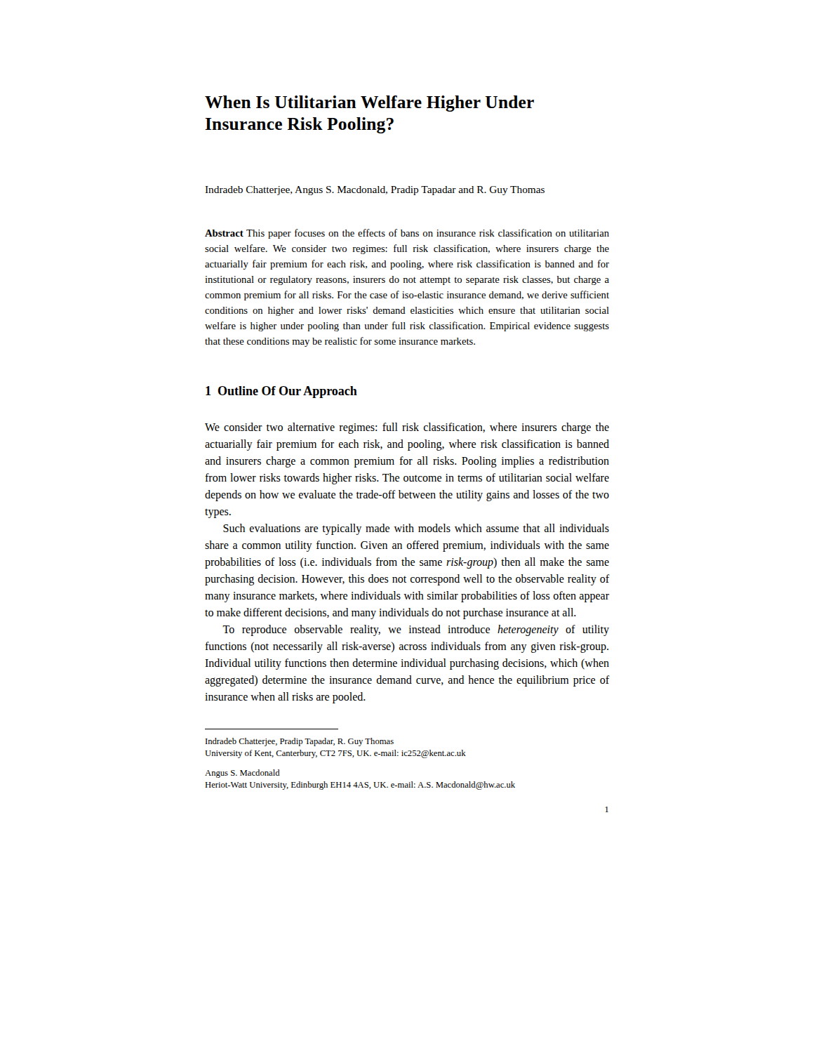When Is Utilitarian Welfare Higher Under
Insurance Risk Pooling?
Indradeb Chatterjee, Angus S. Macdonald, Pradip Tapadar and R. Guy Thomas
Abstract This paper focuses on the effects of bans on insurance risk classification on utilitarian social welfare. We consider two regimes: full risk classification, where insurers charge the actuarially fair premium for each risk, and pooling, where risk classification is banned and for institutional or regulatory reasons, insurers do not attempt to separate risk classes, but charge a common premium for all risks. For the case of iso-elastic insurance demand, we derive sufficient conditions on higher and lower risks' demand elasticities which ensure that utilitarian social welfare is higher under pooling than under full risk classification. Empirical evidence suggests that these conditions may be realistic for some insurance markets.
1 Outline Of Our Approach
We consider two alternative regimes: full risk classification, where insurers charge the actuarially fair premium for each risk, and pooling, where risk classification is banned and insurers charge a common premium for all risks. Pooling implies a redistribution from lower risks towards higher risks. The outcome in terms of utilitarian social welfare depends on how we evaluate the trade-off between the utility gains and losses of the two types.
Such evaluations are typically made with models which assume that all individuals share a common utility function. Given an offered premium, individuals with the same probabilities of loss (i.e. individuals from the same risk-group) then all make the same purchasing decision. However, this does not correspond well to the observable reality of many insurance markets, where individuals with similar probabilities of loss often appear to make different decisions, and many individuals do not purchase insurance at all.
To reproduce observable reality, we instead introduce heterogeneity of utility functions (not necessarily all risk-averse) across individuals from any given risk-group. Individual utility functions then determine individual purchasing decisions, which (when aggregated) determine the insurance demand curve, and hence the equilibrium price of insurance when all risks are pooled.
Indradeb Chatterjee, Pradip Tapadar, R. Guy Thomas
University of Kent, Canterbury, CT2 7FS, UK. e-mail: ic252@kent.ac.uk
Angus S. Macdonald
Heriot-Watt University, Edinburgh EH14 4AS, UK. e-mail: A.S. Macdonald@hw.ac.uk
1